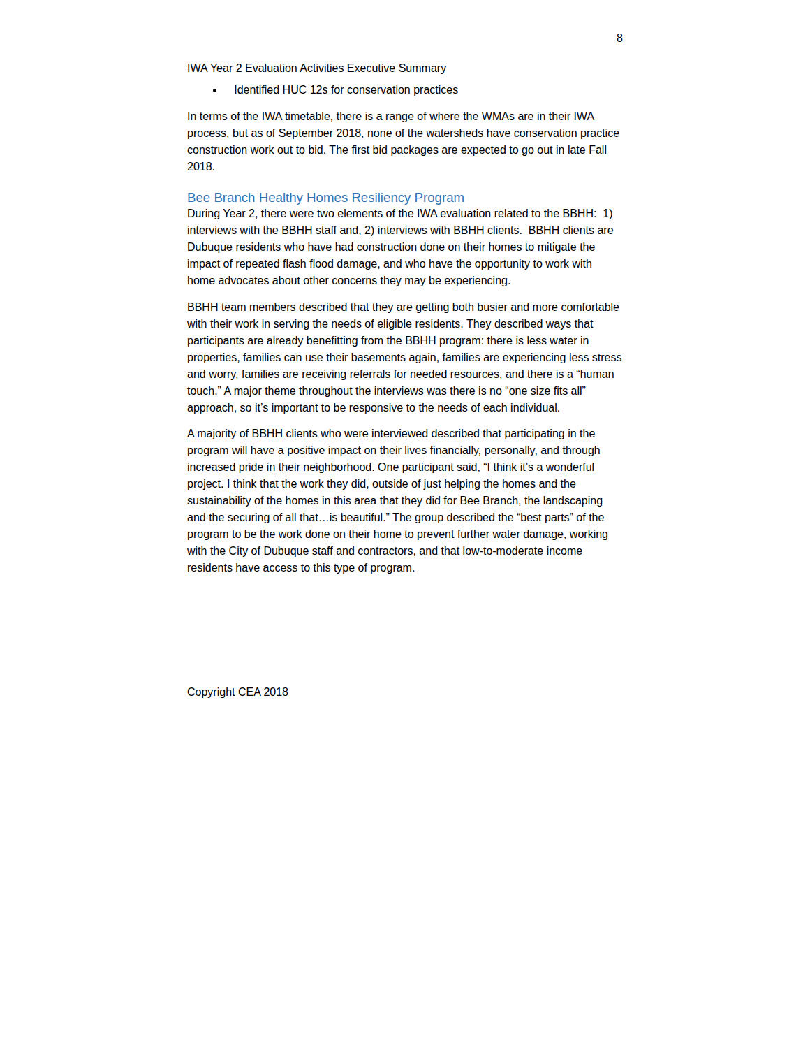8
IWA Year 2 Evaluation Activities Executive Summary
Identified HUC 12s for conservation practices
In terms of the IWA timetable, there is a range of where the WMAs are in their IWA process, but as of September 2018, none of the watersheds have conservation practice construction work out to bid. The first bid packages are expected to go out in late Fall 2018.
Bee Branch Healthy Homes Resiliency Program
During Year 2, there were two elements of the IWA evaluation related to the BBHH: 1) interviews with the BBHH staff and, 2) interviews with BBHH clients. BBHH clients are Dubuque residents who have had construction done on their homes to mitigate the impact of repeated flash flood damage, and who have the opportunity to work with home advocates about other concerns they may be experiencing.
BBHH team members described that they are getting both busier and more comfortable with their work in serving the needs of eligible residents. They described ways that participants are already benefitting from the BBHH program: there is less water in properties, families can use their basements again, families are experiencing less stress and worry, families are receiving referrals for needed resources, and there is a “human touch.” A major theme throughout the interviews was there is no “one size fits all” approach, so it’s important to be responsive to the needs of each individual.
A majority of BBHH clients who were interviewed described that participating in the program will have a positive impact on their lives financially, personally, and through increased pride in their neighborhood. One participant said, “I think it’s a wonderful project. I think that the work they did, outside of just helping the homes and the sustainability of the homes in this area that they did for Bee Branch, the landscaping and the securing of all that…is beautiful.” The group described the “best parts” of the program to be the work done on their home to prevent further water damage, working with the City of Dubuque staff and contractors, and that low-to-moderate income residents have access to this type of program.
Copyright CEA 2018